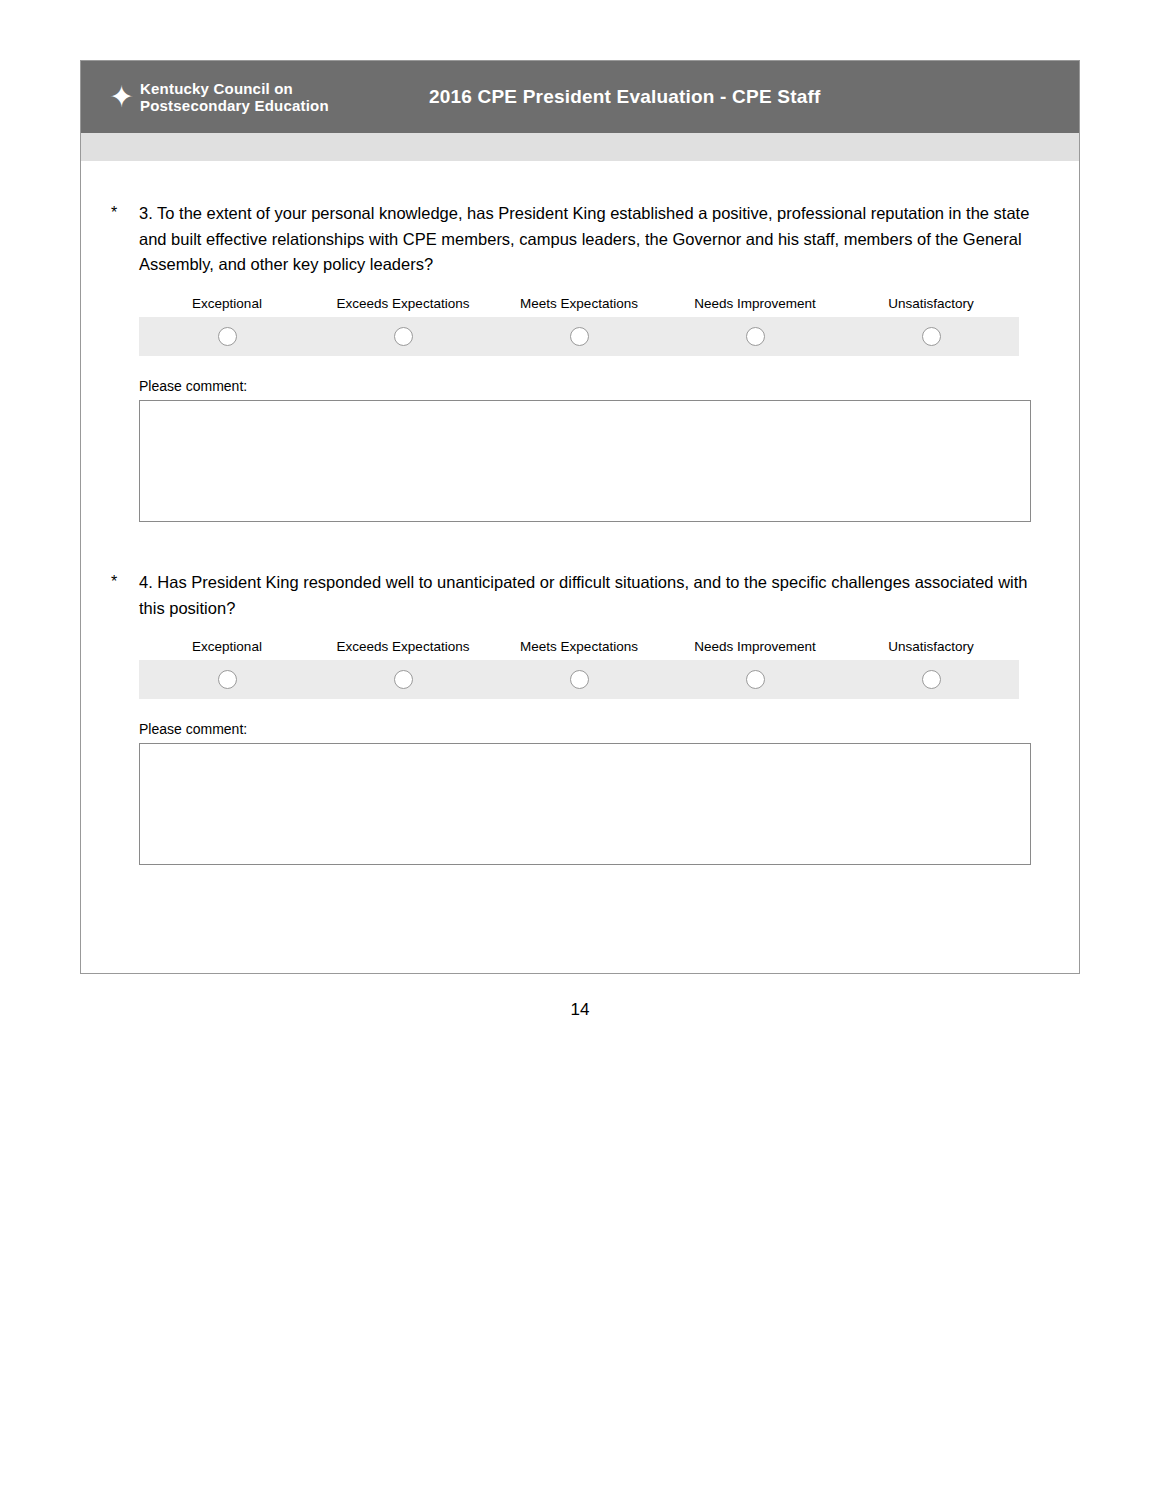✦ Kentucky Council on
Postsecondary Education
2016 CPE President Evaluation - CPE Staff
* 3. To the extent of your personal knowledge, has President King established a positive, professional reputation in the state and built effective relationships with CPE members, campus leaders, the Governor and his staff, members of the General Assembly, and other key policy leaders?
Exceptional
Exceeds Expectations
Meets Expectations
Needs Improvement
Unsatisfactory
Please comment:
* 4. Has President King responded well to unanticipated or difficult situations, and to the specific challenges associated with this position?
Exceptional
Exceeds Expectations
Meets Expectations
Needs Improvement
Unsatisfactory
Please comment:
14